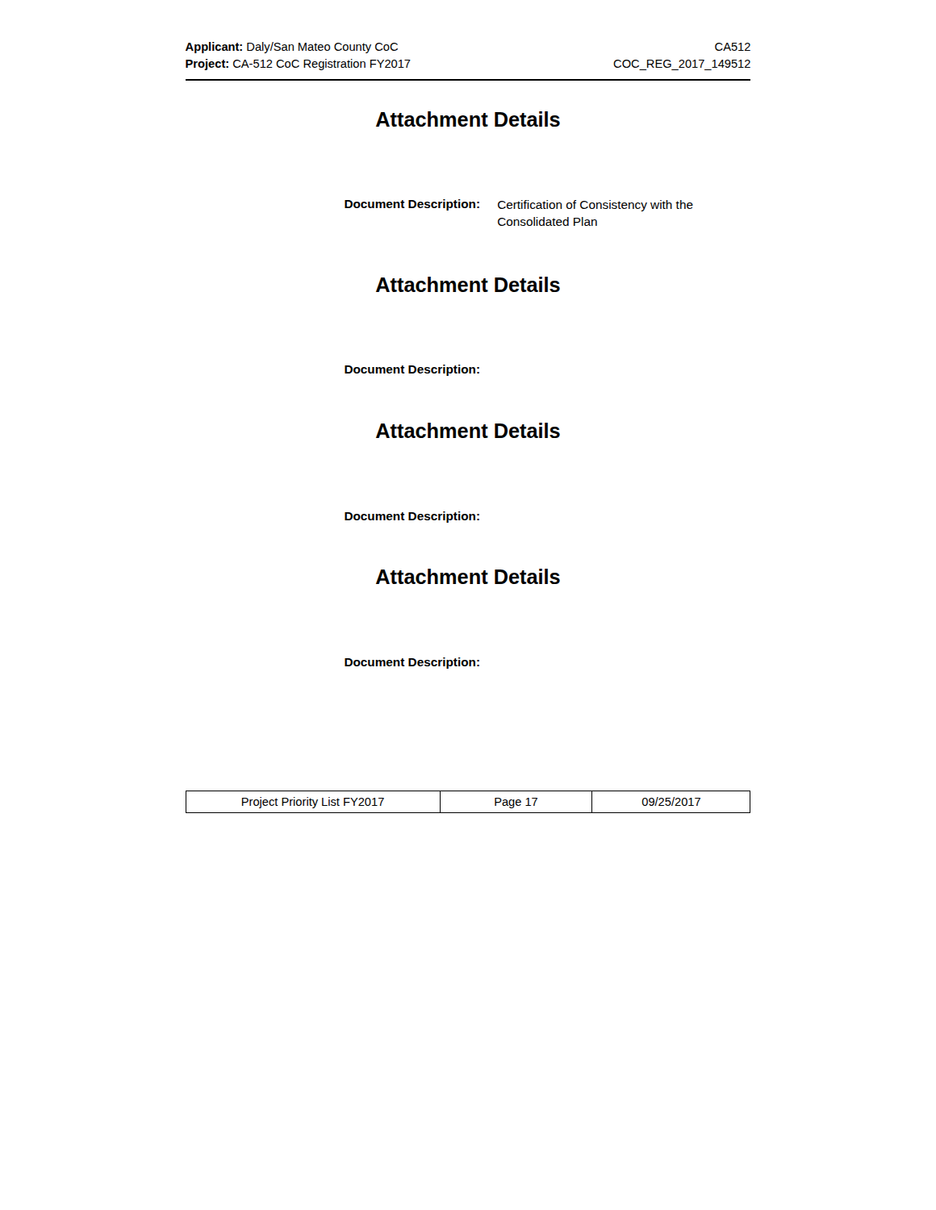Applicant: Daly/San Mateo County CoC
CA512
Project: CA-512 CoC Registration FY2017
COC_REG_2017_149512
Attachment Details
Document Description: Certification of Consistency with the Consolidated Plan
Attachment Details
Document Description:
Attachment Details
Document Description:
Attachment Details
Document Description:
| Project Priority List FY2017 | Page 17 | 09/25/2017 |